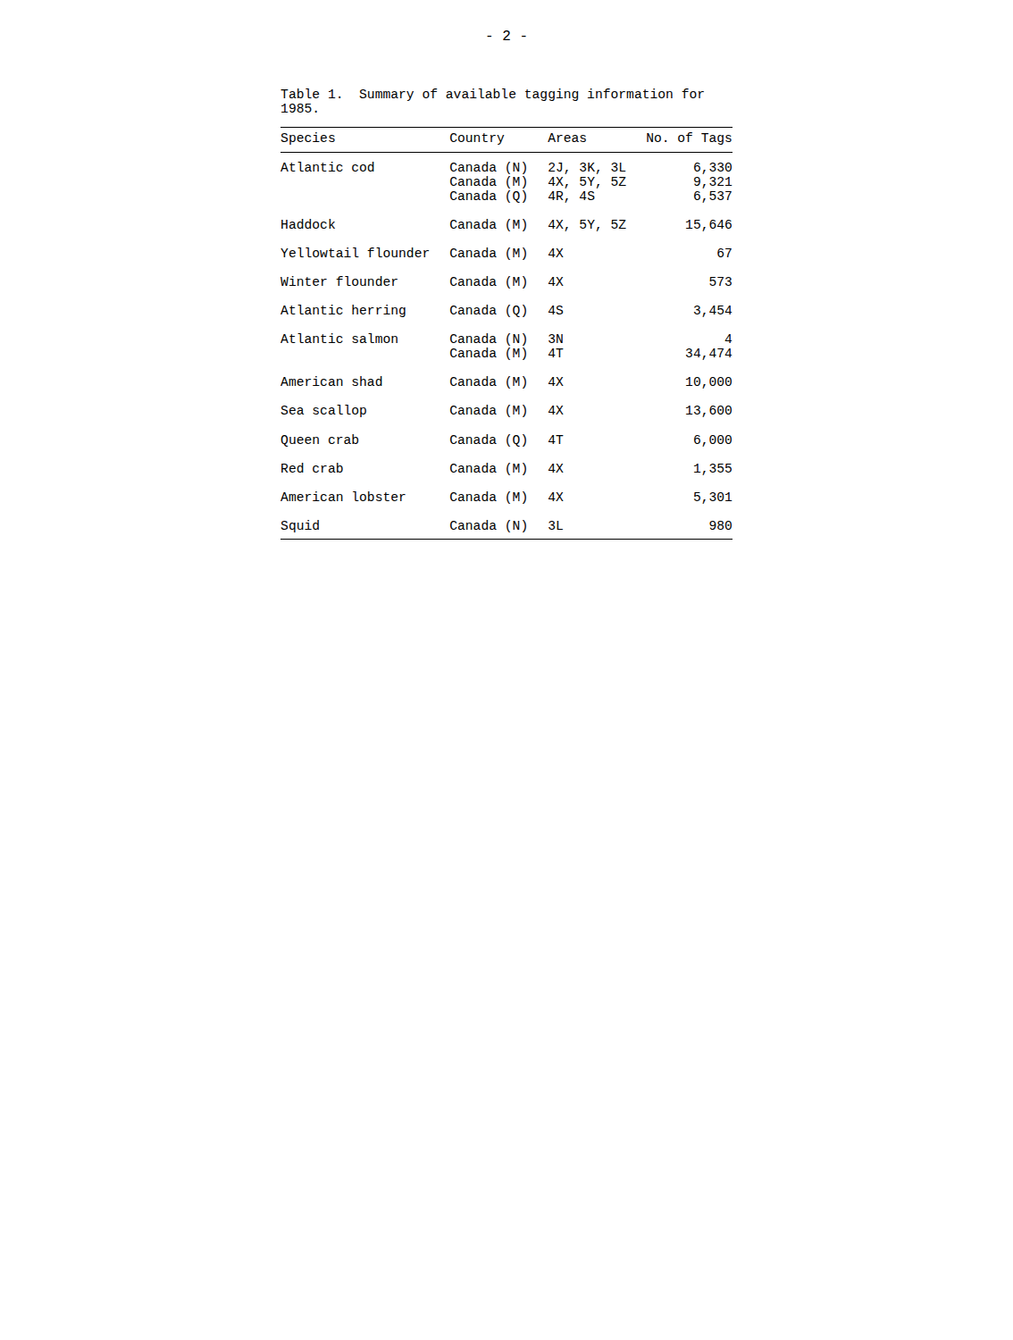- 2 -
Table 1. Summary of available tagging information for 1985.
| Species | Country | Areas | No. of Tags |
| --- | --- | --- | --- |
| Atlantic cod | Canada (N) Canada (M) Canada (Q) | 2J, 3K, 3L 4X, 5Y, 5Z 4R, 4S | 6,330 9,321 6,537 |
| Haddock | Canada (M) | 4X, 5Y, 5Z | 15,646 |
| Yellowtail flounder | Canada (M) | 4X | 67 |
| Winter flounder | Canada (M) | 4X | 573 |
| Atlantic herring | Canada (Q) | 4S | 3,454 |
| Atlantic salmon | Canada (N) Canada (M) | 3N 4T | 4 34,474 |
| American shad | Canada (M) | 4X | 10,000 |
| Sea scallop | Canada (M) | 4X | 13,600 |
| Queen crab | Canada (Q) | 4T | 6,000 |
| Red crab | Canada (M) | 4X | 1,355 |
| American lobster | Canada (M) | 4X | 5,301 |
| Squid | Canada (N) | 3L | 980 |